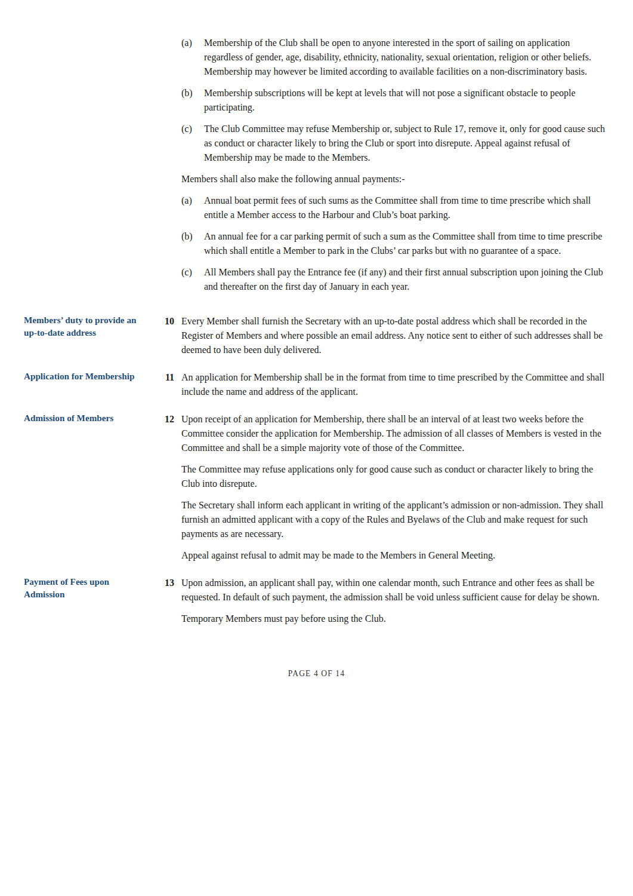(a) Membership of the Club shall be open to anyone interested in the sport of sailing on application regardless of gender, age, disability, ethnicity, nationality, sexual orientation, religion or other beliefs. Membership may however be limited according to available facilities on a non-discriminatory basis.
(b) Membership subscriptions will be kept at levels that will not pose a significant obstacle to people participating.
(c) The Club Committee may refuse Membership or, subject to Rule 17, remove it, only for good cause such as conduct or character likely to bring the Club or sport into disrepute. Appeal against refusal of Membership may be made to the Members.
Members shall also make the following annual payments:-
(a) Annual boat permit fees of such sums as the Committee shall from time to time prescribe which shall entitle a Member access to the Harbour and Club’s boat parking.
(b) An annual fee for a car parking permit of such a sum as the Committee shall from time to time prescribe which shall entitle a Member to park in the Clubs’ car parks but with no guarantee of a space.
(c) All Members shall pay the Entrance fee (if any) and their first annual subscription upon joining the Club and thereafter on the first day of January in each year.
Members’ duty to provide an up-to-date address
10
Every Member shall furnish the Secretary with an up-to-date postal address which shall be recorded in the Register of Members and where possible an email address. Any notice sent to either of such addresses shall be deemed to have been duly delivered.
Application for Membership
11
An application for Membership shall be in the format from time to time prescribed by the Committee and shall include the name and address of the applicant.
Admission of Members
12
Upon receipt of an application for Membership, there shall be an interval of at least two weeks before the Committee consider the application for Membership. The admission of all classes of Members is vested in the Committee and shall be a simple majority vote of those of the Committee.
The Committee may refuse applications only for good cause such as conduct or character likely to bring the Club into disrepute.
The Secretary shall inform each applicant in writing of the applicant’s admission or non-admission. They shall furnish an admitted applicant with a copy of the Rules and Byelaws of the Club and make request for such payments as are necessary.
Appeal against refusal to admit may be made to the Members in General Meeting.
Payment of Fees upon Admission
13
Upon admission, an applicant shall pay, within one calendar month, such Entrance and other fees as shall be requested. In default of such payment, the admission shall be void unless sufficient cause for delay be shown.
Temporary Members must pay before using the Club.
PAGE 4 OF 14